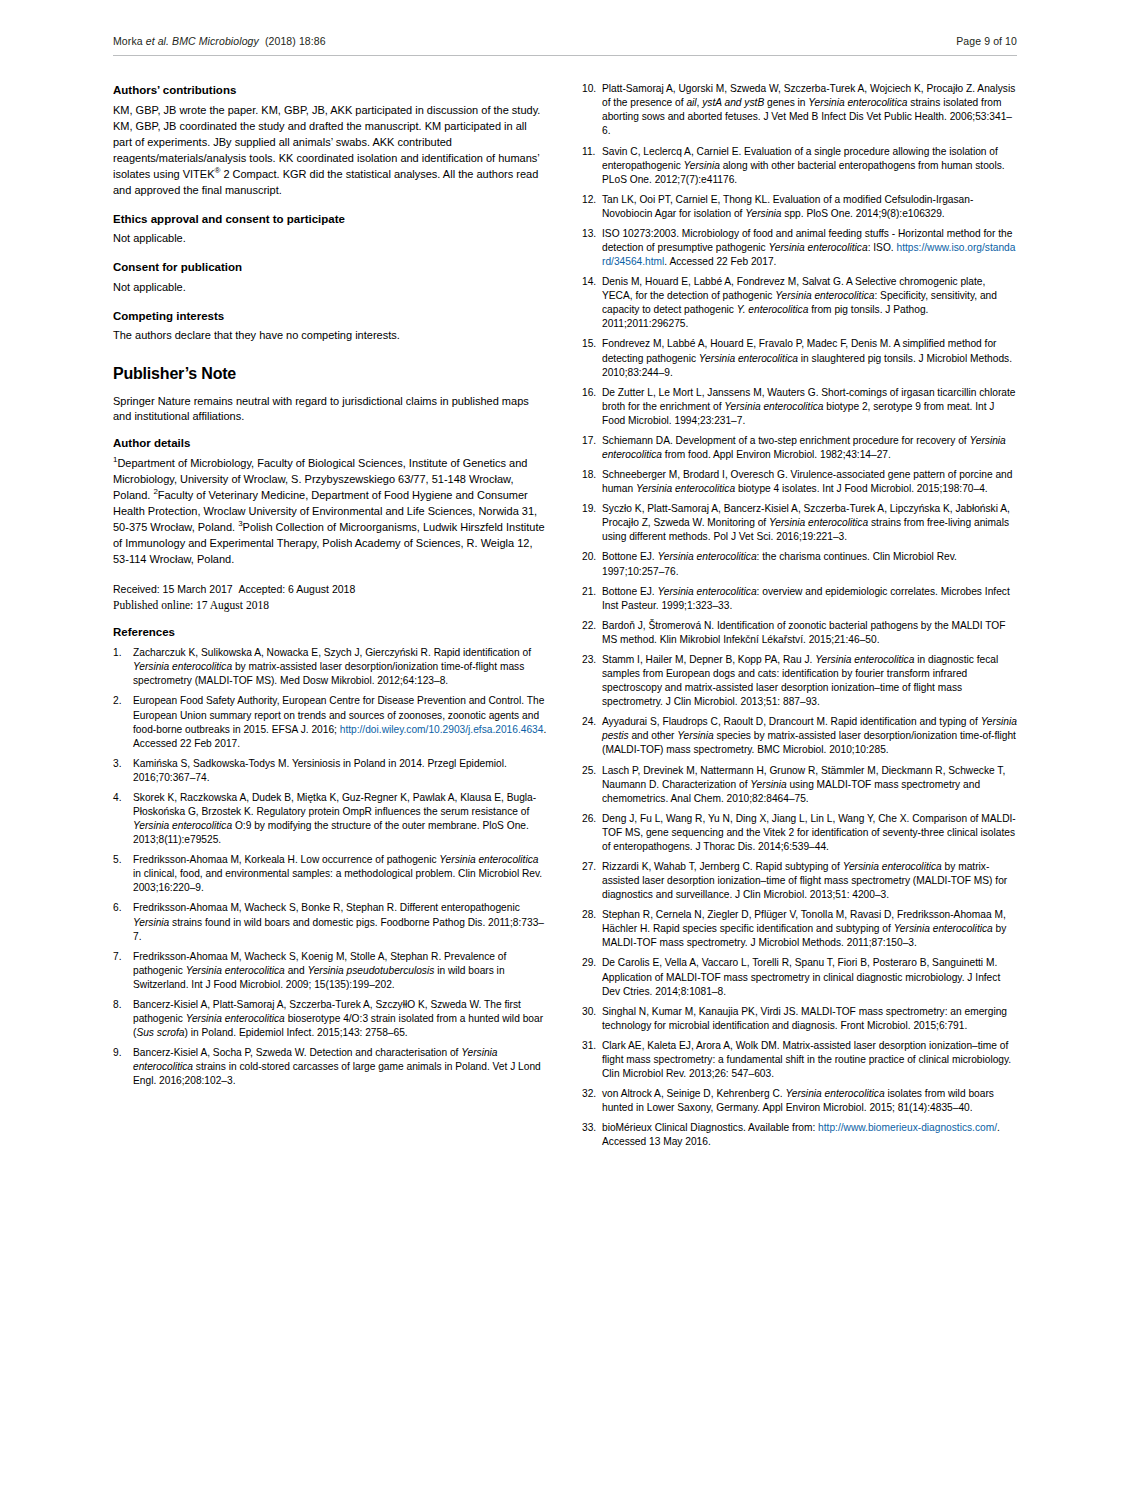Morka et al. BMC Microbiology (2018) 18:86
Page 9 of 10
Authors’ contributions
KM, GBP, JB wrote the paper. KM, GBP, JB, AKK participated in discussion of the study. KM, GBP, JB coordinated the study and drafted the manuscript. KM participated in all part of experiments. JBy supplied all animals’ swabs. AKK contributed reagents/materials/analysis tools. KK coordinated isolation and identification of humans’ isolates using VITEK® 2 Compact. KGR did the statistical analyses. All the authors read and approved the final manuscript.
Ethics approval and consent to participate
Not applicable.
Consent for publication
Not applicable.
Competing interests
The authors declare that they have no competing interests.
Publisher’s Note
Springer Nature remains neutral with regard to jurisdictional claims in published maps and institutional affiliations.
Author details
1Department of Microbiology, Faculty of Biological Sciences, Institute of Genetics and Microbiology, University of Wroclaw, S. Przybyszewskiego 63/77, 51-148 Wrocław, Poland. 2Faculty of Veterinary Medicine, Department of Food Hygiene and Consumer Health Protection, Wroclaw University of Environmental and Life Sciences, Norwida 31, 50-375 Wrocław, Poland. 3Polish Collection of Microorganisms, Ludwik Hirszfeld Institute of Immunology and Experimental Therapy, Polish Academy of Sciences, R. Weigla 12, 53-114 Wrocław, Poland.
Received: 15 March 2017 Accepted: 6 August 2018
Published online: 17 August 2018
References
Zacharczuk K, Sulikowska A, Nowacka E, Szych J, Gierczyński R. Rapid identification of Yersinia enterocolitica by matrix-assisted laser desorption/ionization time-of-flight mass spectrometry (MALDI-TOF MS). Med Dosw Mikrobiol. 2012;64:123–8.
European Food Safety Authority, European Centre for Disease Prevention and Control. The European Union summary report on trends and sources of zoonoses, zoonotic agents and food-borne outbreaks in 2015. EFSA J. 2016; http://doi.wiley.com/10.2903/j.efsa.2016.4634. Accessed 22 Feb 2017.
Kamińska S, Sadkowska-Todys M. Yersiniosis in Poland in 2014. Przegl Epidemiol. 2016;70:367–74.
Skorek K, Raczkowska A, Dudek B, Miętka K, Guz-Regner K, Pawlak A, Klausa E, Bugla-Płoskońska G, Brzostek K. Regulatory protein OmpR influences the serum resistance of Yersinia enterocolitica O:9 by modifying the structure of the outer membrane. PloS One. 2013;8(11):e79525.
Fredriksson-Ahomaa M, Korkeala H. Low occurrence of pathogenic Yersinia enterocolitica in clinical, food, and environmental samples: a methodological problem. Clin Microbiol Rev. 2003;16:220–9.
Fredriksson-Ahomaa M, Wacheck S, Bonke R, Stephan R. Different enteropathogenic Yersinia strains found in wild boars and domestic pigs. Foodborne Pathog Dis. 2011;8:733–7.
Fredriksson-Ahomaa M, Wacheck S, Koenig M, Stolle A, Stephan R. Prevalence of pathogenic Yersinia enterocolitica and Yersinia pseudotuberculosis in wild boars in Switzerland. Int J Food Microbiol. 2009; 15(135):199–202.
Bancerz-Kisiel A, Platt-Samoraj A, Szczerba-Turek A, SzczyłłO K, Szweda W. The first pathogenic Yersinia enterocolitica bioserotype 4/O:3 strain isolated from a hunted wild boar (Sus scrofa) in Poland. Epidemiol Infect. 2015;143: 2758–65.
Bancerz-Kisiel A, Socha P, Szweda W. Detection and characterisation of Yersinia enterocolitica strains in cold-stored carcasses of large game animals in Poland. Vet J Lond Engl. 2016;208:102–3.
Platt-Samoraj A, Ugorski M, Szweda W, Szczerba-Turek A, Wojciech K, Procajło Z. Analysis of the presence of ail, ystA and ystB genes in Yersinia enterocolitica strains isolated from aborting sows and aborted fetuses. J Vet Med B Infect Dis Vet Public Health. 2006;53:341–6.
Savin C, Leclercq A, Carniel E. Evaluation of a single procedure allowing the isolation of enteropathogenic Yersinia along with other bacterial enteropathogens from human stools. PLoS One. 2012;7(7):e41176.
Tan LK, Ooi PT, Carniel E, Thong KL. Evaluation of a modified Cefsulodin-Irgasan-Novobiocin Agar for isolation of Yersinia spp. PloS One. 2014;9(8):e106329.
ISO 10273:2003. Microbiology of food and animal feeding stuffs - Horizontal method for the detection of presumptive pathogenic Yersinia enterocolitica: ISO. https://www.iso.org/standard/34564.html. Accessed 22 Feb 2017.
Denis M, Houard E, Labbé A, Fondrevez M, Salvat G. A Selective chromogenic plate, YECA, for the detection of pathogenic Yersinia enterocolitica: Specificity, sensitivity, and capacity to detect pathogenic Y. enterocolitica from pig tonsils. J Pathog. 2011;2011:296275.
Fondrevez M, Labbé A, Houard E, Fravalo P, Madec F, Denis M. A simplified method for detecting pathogenic Yersinia enterocolitica in slaughtered pig tonsils. J Microbiol Methods. 2010;83:244–9.
De Zutter L, Le Mort L, Janssens M, Wauters G. Short-comings of irgasan ticarcillin chlorate broth for the enrichment of Yersinia enterocolitica biotype 2, serotype 9 from meat. Int J Food Microbiol. 1994;23:231–7.
Schiemann DA. Development of a two-step enrichment procedure for recovery of Yersinia enterocolitica from food. Appl Environ Microbiol. 1982;43:14–27.
Schneeberger M, Brodard I, Overesch G. Virulence-associated gene pattern of porcine and human Yersinia enterocolitica biotype 4 isolates. Int J Food Microbiol. 2015;198:70–4.
Syczło K, Platt-Samoraj A, Bancerz-Kisiel A, Szczerba-Turek A, Lipczyńska K, Jabłoński A, Procajło Z, Szweda W. Monitoring of Yersinia enterocolitica strains from free-living animals using different methods. Pol J Vet Sci. 2016;19:221–3.
Bottone EJ. Yersinia enterocolitica: the charisma continues. Clin Microbiol Rev. 1997;10:257–76.
Bottone EJ. Yersinia enterocolitica: overview and epidemiologic correlates. Microbes Infect Inst Pasteur. 1999;1:323–33.
Bardoň J, Štromerová N. Identification of zoonotic bacterial pathogens by the MALDI TOF MS method. Klin Mikrobiol Infekční Lékařství. 2015;21:46–50.
Stamm I, Hailer M, Depner B, Kopp PA, Rau J. Yersinia enterocolitica in diagnostic fecal samples from European dogs and cats: identification by fourier transform infrared spectroscopy and matrix-assisted laser desorption ionization–time of flight mass spectrometry. J Clin Microbiol. 2013;51: 887–93.
Ayyadurai S, Flaudrops C, Raoult D, Drancourt M. Rapid identification and typing of Yersinia pestis and other Yersinia species by matrix-assisted laser desorption/ionization time-of-flight (MALDI-TOF) mass spectrometry. BMC Microbiol. 2010;10:285.
Lasch P, Drevinek M, Nattermann H, Grunow R, Stämmler M, Dieckmann R, Schwecke T, Naumann D. Characterization of Yersinia using MALDI-TOF mass spectrometry and chemometrics. Anal Chem. 2010;82:8464–75.
Deng J, Fu L, Wang R, Yu N, Ding X, Jiang L, Lin L, Wang Y, Che X. Comparison of MALDI-TOF MS, gene sequencing and the Vitek 2 for identification of seventy-three clinical isolates of enteropathogens. J Thorac Dis. 2014;6:539–44.
Rizzardi K, Wahab T, Jernberg C. Rapid subtyping of Yersinia enterocolitica by matrix-assisted laser desorption ionization–time of flight mass spectrometry (MALDI-TOF MS) for diagnostics and surveillance. J Clin Microbiol. 2013;51: 4200–3.
Stephan R, Cernela N, Ziegler D, Pflüger V, Tonolla M, Ravasi D, Fredriksson-Ahomaa M, Hächler H. Rapid species specific identification and subtyping of Yersinia enterocolitica by MALDI-TOF mass spectrometry. J Microbiol Methods. 2011;87:150–3.
De Carolis E, Vella A, Vaccaro L, Torelli R, Spanu T, Fiori B, Posteraro B, Sanguinetti M. Application of MALDI-TOF mass spectrometry in clinical diagnostic microbiology. J Infect Dev Ctries. 2014;8:1081–8.
Singhal N, Kumar M, Kanaujia PK, Virdi JS. MALDI-TOF mass spectrometry: an emerging technology for microbial identification and diagnosis. Front Microbiol. 2015;6:791.
Clark AE, Kaleta EJ, Arora A, Wolk DM. Matrix-assisted laser desorption ionization–time of flight mass spectrometry: a fundamental shift in the routine practice of clinical microbiology. Clin Microbiol Rev. 2013;26: 547–603.
von Altrock A, Seinige D, Kehrenberg C. Yersinia enterocolitica isolates from wild boars hunted in Lower Saxony, Germany. Appl Environ Microbiol. 2015; 81(14):4835–40.
bioMérieux Clinical Diagnostics. Available from: http://www.biomerieux-diagnostics.com/. Accessed 13 May 2016.